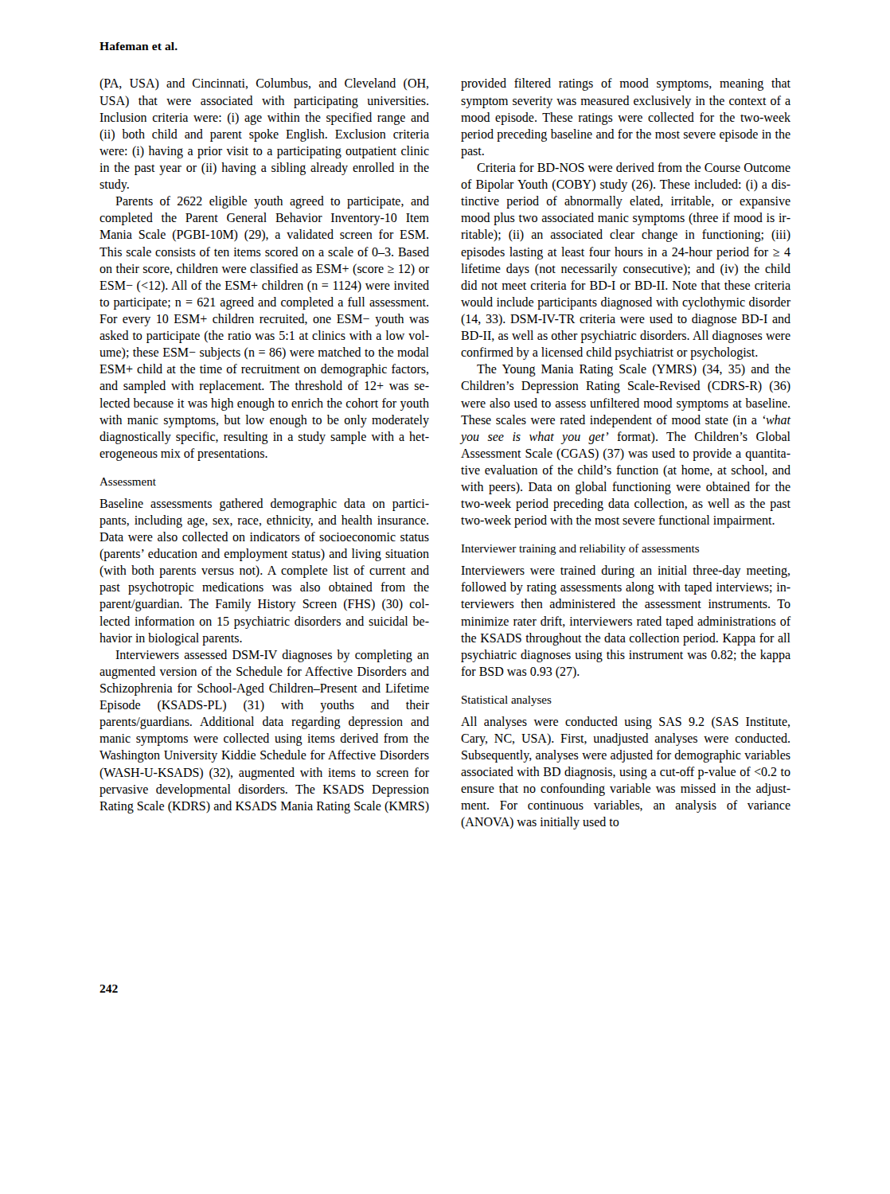Hafeman et al.
(PA, USA) and Cincinnati, Columbus, and Cleveland (OH, USA) that were associated with participating universities. Inclusion criteria were: (i) age within the specified range and (ii) both child and parent spoke English. Exclusion criteria were: (i) having a prior visit to a participating outpatient clinic in the past year or (ii) having a sibling already enrolled in the study.
Parents of 2622 eligible youth agreed to participate, and completed the Parent General Behavior Inventory-10 Item Mania Scale (PGBI-10M) (29), a validated screen for ESM. This scale consists of ten items scored on a scale of 0–3. Based on their score, children were classified as ESM+ (score ≥ 12) or ESM− (<12). All of the ESM+ children (n = 1124) were invited to participate; n = 621 agreed and completed a full assessment. For every 10 ESM+ children recruited, one ESM− youth was asked to participate (the ratio was 5:1 at clinics with a low volume); these ESM− subjects (n = 86) were matched to the modal ESM+ child at the time of recruitment on demographic factors, and sampled with replacement. The threshold of 12+ was selected because it was high enough to enrich the cohort for youth with manic symptoms, but low enough to be only moderately diagnostically specific, resulting in a study sample with a heterogeneous mix of presentations.
Assessment
Baseline assessments gathered demographic data on participants, including age, sex, race, ethnicity, and health insurance. Data were also collected on indicators of socioeconomic status (parents’ education and employment status) and living situation (with both parents versus not). A complete list of current and past psychotropic medications was also obtained from the parent/guardian. The Family History Screen (FHS) (30) collected information on 15 psychiatric disorders and suicidal behavior in biological parents.
Interviewers assessed DSM-IV diagnoses by completing an augmented version of the Schedule for Affective Disorders and Schizophrenia for School-Aged Children–Present and Lifetime Episode (KSADS-PL) (31) with youths and their parents/guardians. Additional data regarding depression and manic symptoms were collected using items derived from the Washington University Kiddie Schedule for Affective Disorders (WASH-U-KSADS) (32), augmented with items to screen for pervasive developmental disorders. The KSADS Depression Rating Scale (KDRS) and KSADS Mania Rating Scale (KMRS) provided filtered ratings of mood symptoms, meaning that symptom severity was measured exclusively in the context of a mood episode. These ratings were collected for the two-week period preceding baseline and for the most severe episode in the past.
Criteria for BD-NOS were derived from the Course Outcome of Bipolar Youth (COBY) study (26). These included: (i) a distinctive period of abnormally elated, irritable, or expansive mood plus two associated manic symptoms (three if mood is irritable); (ii) an associated clear change in functioning; (iii) episodes lasting at least four hours in a 24-hour period for ≥ 4 lifetime days (not necessarily consecutive); and (iv) the child did not meet criteria for BD-I or BD-II. Note that these criteria would include participants diagnosed with cyclothymic disorder (14, 33). DSM-IV-TR criteria were used to diagnose BD-I and BD-II, as well as other psychiatric disorders. All diagnoses were confirmed by a licensed child psychiatrist or psychologist.
The Young Mania Rating Scale (YMRS) (34, 35) and the Children’s Depression Rating Scale-Revised (CDRS-R) (36) were also used to assess unfiltered mood symptoms at baseline. These scales were rated independent of mood state (in a ‘what you see is what you get’ format). The Children’s Global Assessment Scale (CGAS) (37) was used to provide a quantitative evaluation of the child’s function (at home, at school, and with peers). Data on global functioning were obtained for the two-week period preceding data collection, as well as the past two-week period with the most severe functional impairment.
Interviewer training and reliability of assessments
Interviewers were trained during an initial three-day meeting, followed by rating assessments along with taped interviews; interviewers then administered the assessment instruments. To minimize rater drift, interviewers rated taped administrations of the KSADS throughout the data collection period. Kappa for all psychiatric diagnoses using this instrument was 0.82; the kappa for BSD was 0.93 (27).
Statistical analyses
All analyses were conducted using SAS 9.2 (SAS Institute, Cary, NC, USA). First, unadjusted analyses were conducted. Subsequently, analyses were adjusted for demographic variables associated with BD diagnosis, using a cut-off p-value of <0.2 to ensure that no confounding variable was missed in the adjustment. For continuous variables, an analysis of variance (ANOVA) was initially used to
242